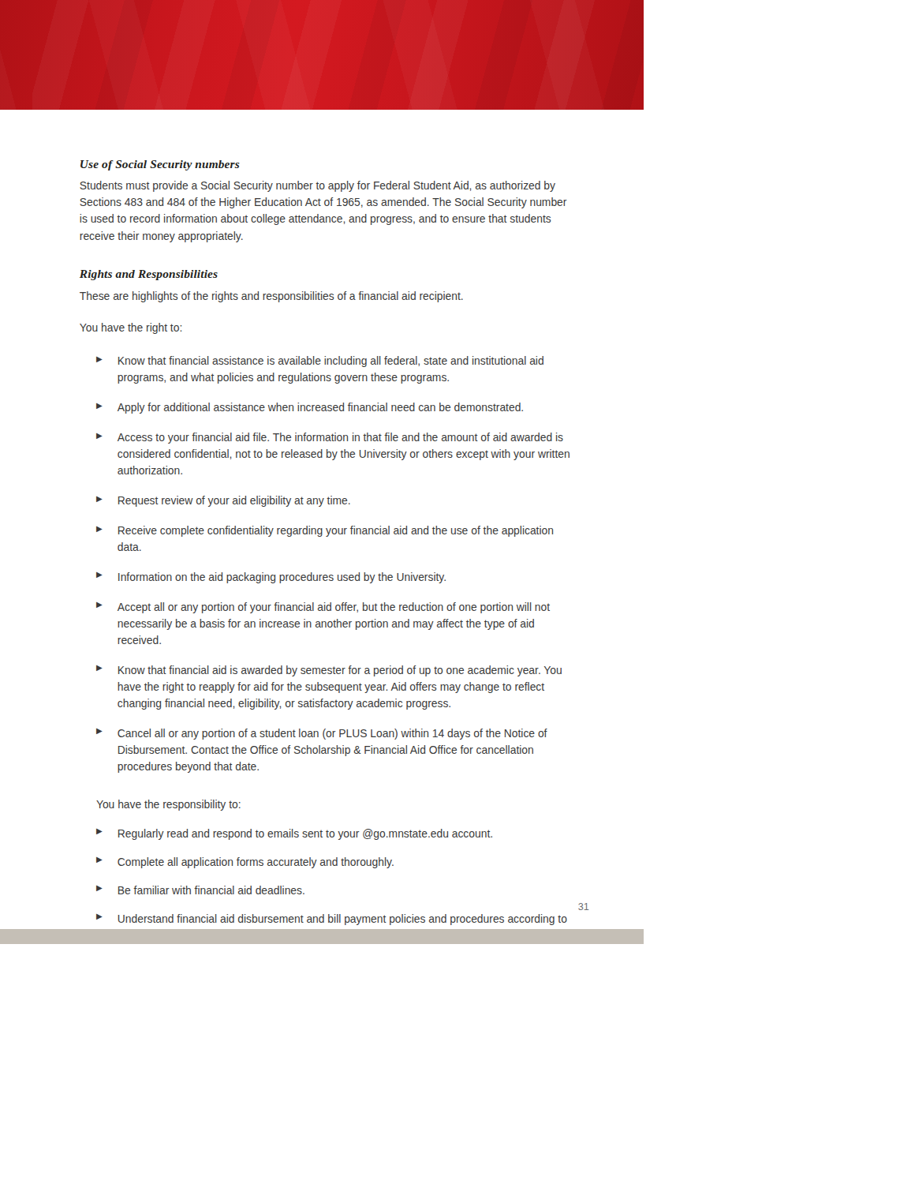Use of Social Security numbers
Students must provide a Social Security number to apply for Federal Student Aid, as authorized by Sections 483 and 484 of the Higher Education Act of 1965, as amended. The Social Security number is used to record information about college attendance, and progress, and to ensure that students receive their money appropriately.
Rights and Responsibilities
These are highlights of the rights and responsibilities of a financial aid recipient.
You have the right to:
Know that financial assistance is available including all federal, state and institutional aid programs, and what policies and regulations govern these programs.
Apply for additional assistance when increased financial need can be demonstrated.
Access to your financial aid file. The information in that file and the amount of aid awarded is considered confidential, not to be released by the University or others except with your written authorization.
Request review of your aid eligibility at any time.
Receive complete confidentiality regarding your financial aid and the use of the application data.
Information on the aid packaging procedures used by the University.
Accept all or any portion of your financial aid offer, but the reduction of one portion will not necessarily be a basis for an increase in another portion and may affect the type of aid received.
Know that financial aid is awarded by semester for a period of up to one academic year. You have the right to reapply for aid for the subsequent year. Aid offers may change to reflect changing financial need, eligibility, or satisfactory academic progress.
Cancel all or any portion of a student loan (or PLUS Loan) within 14 days of the Notice of Disbursement. Contact the Office of Scholarship & Financial Aid Office for cancellation procedures beyond that date.
You have the responsibility to:
Regularly read and respond to emails sent to your @go.mnstate.edu account.
Complete all application forms accurately and thoroughly.
Be familiar with financial aid deadlines.
Understand financial aid disbursement and bill payment policies and procedures according to information provided in print form and at www.mnstate.edu.
31